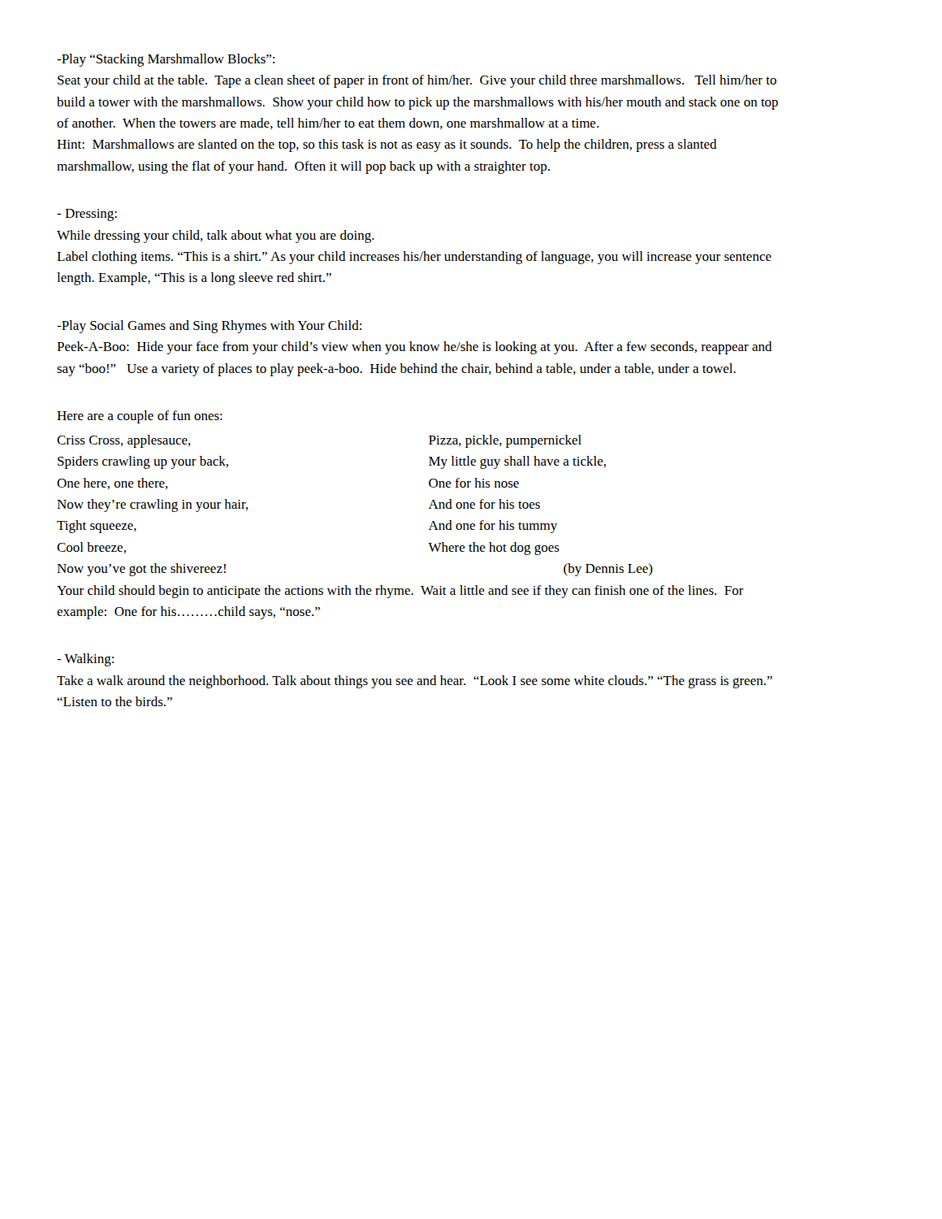-Play “Stacking Marshmallow Blocks”:
Seat your child at the table. Tape a clean sheet of paper in front of him/her. Give your child three marshmallows. Tell him/her to build a tower with the marshmallows. Show your child how to pick up the marshmallows with his/her mouth and stack one on top of another. When the towers are made, tell him/her to eat them down, one marshmallow at a time.
Hint: Marshmallows are slanted on the top, so this task is not as easy as it sounds. To help the children, press a slanted marshmallow, using the flat of your hand. Often it will pop back up with a straighter top.
- Dressing:
While dressing your child, talk about what you are doing.
Label clothing items. “This is a shirt.” As your child increases his/her understanding of language, you will increase your sentence length. Example, “This is a long sleeve red shirt.”
-Play Social Games and Sing Rhymes with Your Child:
Peek-A-Boo: Hide your face from your child’s view when you know he/she is looking at you. After a few seconds, reappear and say “boo!” Use a variety of places to play peek-a-boo. Hide behind the chair, behind a table, under a table, under a towel.
Here are a couple of fun ones:
| Criss Cross, applesauce, | Pizza, pickle, pumpernickel |
| Spiders crawling up your back, | My little guy shall have a tickle, |
| One here, one there, | One for his nose |
| Now they’re crawling in your hair, | And one for his toes |
| Tight squeeze, | And one for his tummy |
| Cool breeze, | Where the hot dog goes |
| Now you’ve got the shivereez! | (by Dennis Lee) |
Your child should begin to anticipate the actions with the rhyme. Wait a little and see if they can finish one of the lines. For example: One for his………child says, “nose.”
- Walking:
Take a walk around the neighborhood. Talk about things you see and hear. “Look I see some white clouds.” “The grass is green.” “Listen to the birds.”